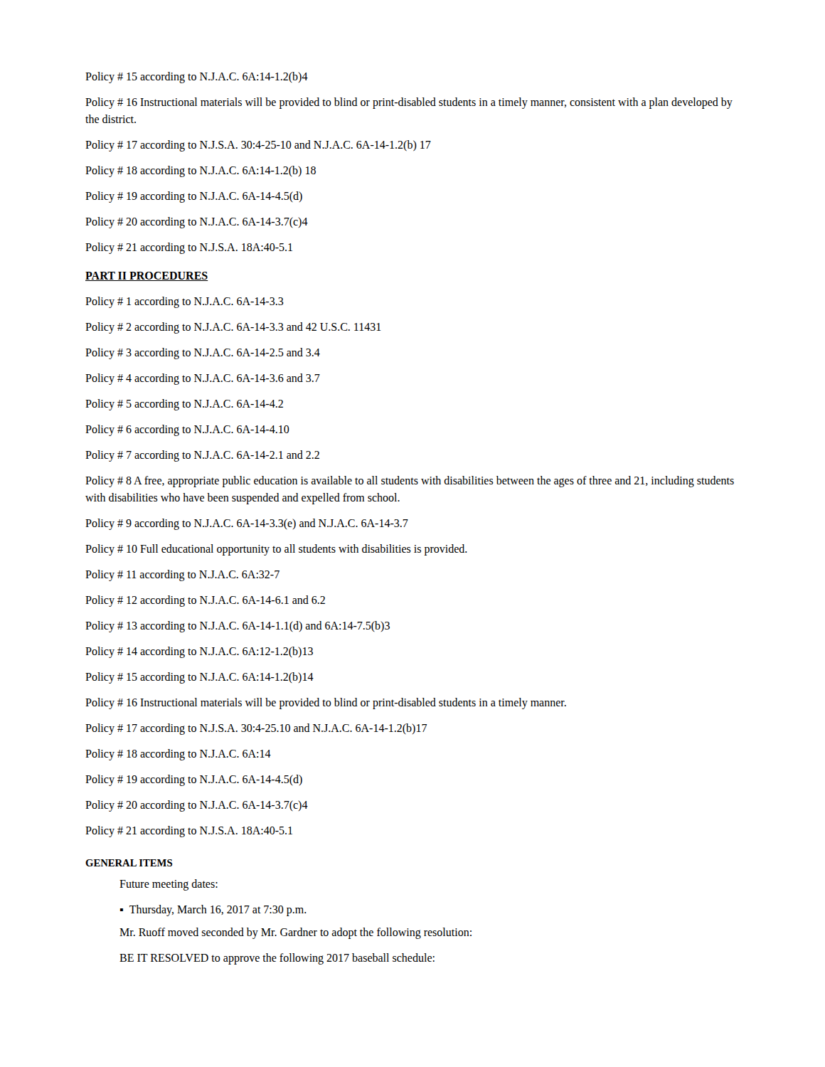Policy # 15 according to N.J.A.C. 6A:14-1.2(b)4
Policy # 16 Instructional materials will be provided to blind or print-disabled students in a timely manner, consistent with a plan developed by the district.
Policy # 17 according to N.J.S.A. 30:4-25-10 and N.J.A.C. 6A-14-1.2(b) 17
Policy # 18 according to N.J.A.C. 6A:14-1.2(b) 18
Policy # 19 according to N.J.A.C. 6A-14-4.5(d)
Policy # 20 according to N.J.A.C. 6A-14-3.7(c)4
Policy # 21 according to N.J.S.A. 18A:40-5.1
PART II PROCEDURES
Policy # 1 according to N.J.A.C. 6A-14-3.3
Policy # 2 according to N.J.A.C. 6A-14-3.3 and 42 U.S.C. 11431
Policy # 3 according to N.J.A.C. 6A-14-2.5 and 3.4
Policy # 4 according to N.J.A.C. 6A-14-3.6 and 3.7
Policy # 5 according to N.J.A.C. 6A-14-4.2
Policy # 6 according to N.J.A.C. 6A-14-4.10
Policy # 7 according to N.J.A.C. 6A-14-2.1 and 2.2
Policy # 8 A free, appropriate public education is available to all students with disabilities between the ages of three and 21, including students with disabilities who have been suspended and expelled from school.
Policy # 9 according to N.J.A.C. 6A-14-3.3(e) and N.J.A.C. 6A-14-3.7
Policy # 10 Full educational opportunity to all students with disabilities is provided.
Policy # 11 according to N.J.A.C. 6A:32-7
Policy # 12 according to N.J.A.C. 6A-14-6.1 and 6.2
Policy # 13 according to N.J.A.C. 6A-14-1.1(d) and 6A:14-7.5(b)3
Policy # 14 according to N.J.A.C. 6A:12-1.2(b)13
Policy # 15 according to N.J.A.C. 6A:14-1.2(b)14
Policy # 16 Instructional materials will be provided to blind or print-disabled students in a timely manner.
Policy # 17 according to N.J.S.A. 30:4-25.10 and N.J.A.C. 6A-14-1.2(b)17
Policy # 18 according to N.J.A.C. 6A:14
Policy # 19 according to N.J.A.C. 6A-14-4.5(d)
Policy # 20 according to N.J.A.C. 6A-14-3.7(c)4
Policy # 21 according to N.J.S.A. 18A:40-5.1
GENERAL ITEMS
Future meeting dates:
Thursday, March 16, 2017 at 7:30 p.m.
Mr. Ruoff moved seconded by Mr. Gardner to adopt the following resolution:
BE IT RESOLVED to approve the following 2017 baseball schedule: